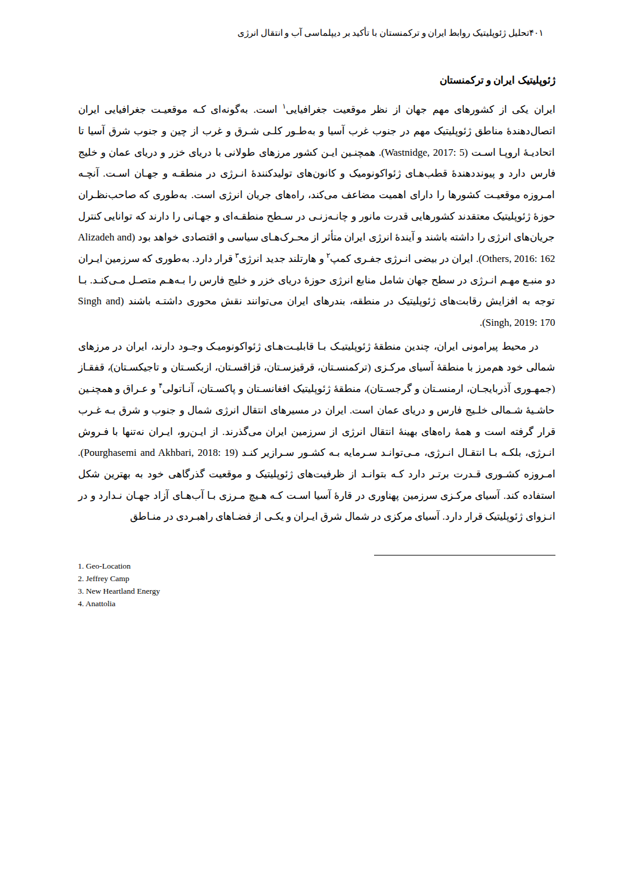۴۰۱ تحلیل ژئوپلیتیک روابط ایران و ترکمنستان با تأکید بر دیپلماسی آب و انتقال انرژی
ژئوپلیتیک ایران و ترکمنستان
ایران یکی از کشورهای مهم جهان از نظر موقعیت جغرافیایی۱ است. به‌گونه‌ای کـه موقعیـت جغرافیایی ایران اتصال‌دهندۀ مناطق ژئوپلیتیک مهم در جنوب غرب آسیا و به‌طـور کلـی شـرق و غرب از چین و جنوب شرق آسیا تا اتحادیـۀ اروپـا اسـت (Wastnidge, 2017: 5). همچنـین ایـن کشور مرزهای طولانی با دریای خزر و دریای عمان و خلیج فارس دارد و پیونددهندۀ قطب‌هـای ژئواکونومیک و کانون‌های تولیدکنندۀ انـرژی در منطقـه و جهـان اسـت. آنچـه امـروزه موقعیـت کشورها را دارای اهمیت مضاعف می‌کند، راه‌های جریان انرژی است. به‌طوری که صاحب‌نظـران حوزۀ ژئوپلیتیک معتقدند کشورهایی قدرت مانور و چانـه‌زنـی در سـطح منطقـه‌ای و جهـانی را دارند که توانایی کنترل جریان‌های انرژی را داشته باشند و آیندۀ انرژی ایران متأثر از محـرک‌هـای سیاسی و اقتصادی خواهد بود (Alizadeh and Others, 2016: 162). ایران در بیضی انـرژی جفـری کمپ۲ و هارتلند جدید انرژی۳ قرار دارد. به‌طوری که سرزمین ایـران دو منبـع مهـم انـرژی در سطح جهان شامل منابع انرژی حوزۀ دریای خزر و خلیج فارس را بـه‌هـم متصـل مـی‌کنـد. بـا توجه به افزایش رقابت‌های ژئوپلیتیک در منطقه، بندرهای ایران می‌توانند نقش محوری داشتـه باشند (Singh and Singh, 2019: 170).
در محیط پیرامونی ایران، چندین منطقۀ ژئوپلیتیـک بـا قابلیـت‌هـای ژئواکونومیـک وجـود دارند، ایران در مرزهای شمالی خود هم‌مرز با منطقۀ آسیای مرکـزی (ترکمنسـتان، قرقیزسـتان، قزاقسـتان، ازبکسـتان و تاجیکسـتان)، قفقـاز (جمهـوری آذربایجـان، ارمنسـتان و گرجسـتان)، منطقۀ ژئوپلیتیک افغانسـتان و پاکسـتان، آنـاتولی۴ و عـراق و همچنـین حاشـیۀ شـمالی خلـیج فارس و دریای عمان است. ایران در مسیرهای انتقال انرژی شمال و جنوب و شرق بـه غـرب قرار گرفته است و همۀ راه‌های بهینۀ انتقال انرژی از سرزمین ایران می‌گذرند. از ایـن‌رو، ایـران نه‌تنها با فـروش انـرژی، بلکـه بـا انتقـال انـرژی، مـی‌توانـد سـرمایه بـه کشـور سـرازیر کنـد (Pourghasemi and Akhbari, 2018: 19). امـروزه کشـوری قـدرت برتـر دارد کـه بتوانـد از ظرفیت‌های ژئوپلیتیک و موقعیت گذرگاهی خود به بهترین شکل استفاده کند. آسیای مرکـزی سرزمین پهناوری در قارۀ آسیا اسـت کـه هـیچ مـرزی بـا آب‌هـای آزاد جهـان نـدارد و در انـزوای ژئوپلیتیک قرار دارد. آسیای مرکزی در شمال شرق ایـران و یکـی از فضـاهای راهبـردی در منـاطق
1. Geo-Location
2. Jeffrey Camp
3. New Heartland Energy
4. Anattolia